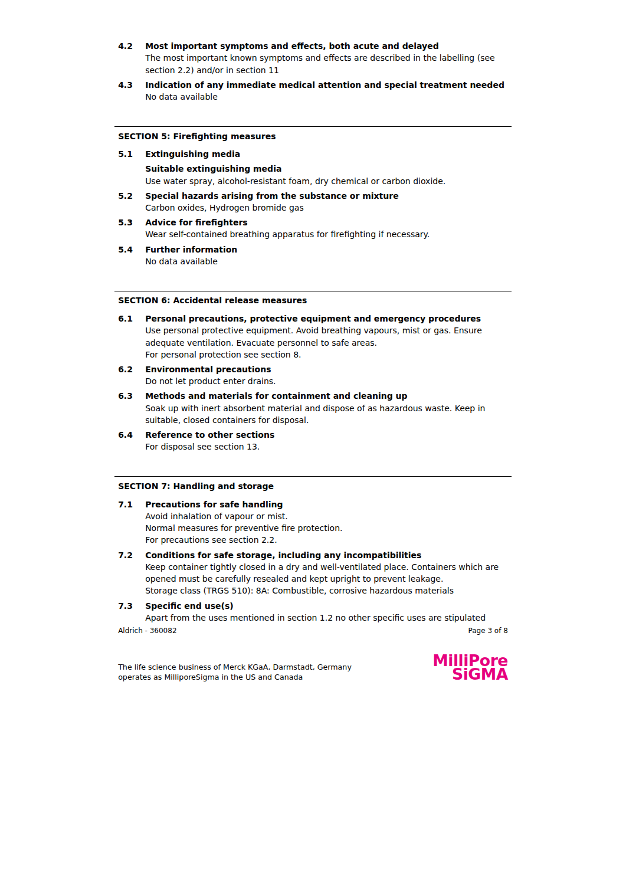4.2
Most important symptoms and effects, both acute and delayed
The most important known symptoms and effects are described in the labelling (see section 2.2) and/or in section 11
4.3
Indication of any immediate medical attention and special treatment needed
No data available
SECTION 5: Firefighting measures
5.1
Extinguishing media Suitable extinguishing media
Use water spray, alcohol-resistant foam, dry chemical or carbon dioxide.
5.2
Special hazards arising from the substance or mixture
Carbon oxides, Hydrogen bromide gas
5.3
Advice for firefighters
Wear self-contained breathing apparatus for firefighting if necessary.
5.4
Further information
No data available
SECTION 6: Accidental release measures
6.1
Personal precautions, protective equipment and emergency procedures
Use personal protective equipment. Avoid breathing vapours, mist or gas. Ensure adequate ventilation. Evacuate personnel to safe areas.
For personal protection see section 8.
6.2
Environmental precautions
Do not let product enter drains.
6.3
Methods and materials for containment and cleaning up
Soak up with inert absorbent material and dispose of as hazardous waste. Keep in suitable, closed containers for disposal.
6.4
Reference to other sections
For disposal see section 13.
SECTION 7: Handling and storage
7.1
Precautions for safe handling
Avoid inhalation of vapour or mist.
Normal measures for preventive fire protection.
For precautions see section 2.2.
7.2
Conditions for safe storage, including any incompatibilities
Keep container tightly closed in a dry and well-ventilated place. Containers which are opened must be carefully resealed and kept upright to prevent leakage.
Storage class (TRGS 510): 8A: Combustible, corrosive hazardous materials
7.3
Specific end use(s)
Apart from the uses mentioned in section 1.2 no other specific uses are stipulated
Aldrich - 360082 Page 3 of 8
The life science business of Merck KGaA, Darmstadt, Germany
operates as MilliporeSigma in the US and Canada
MilliPore SiGMA